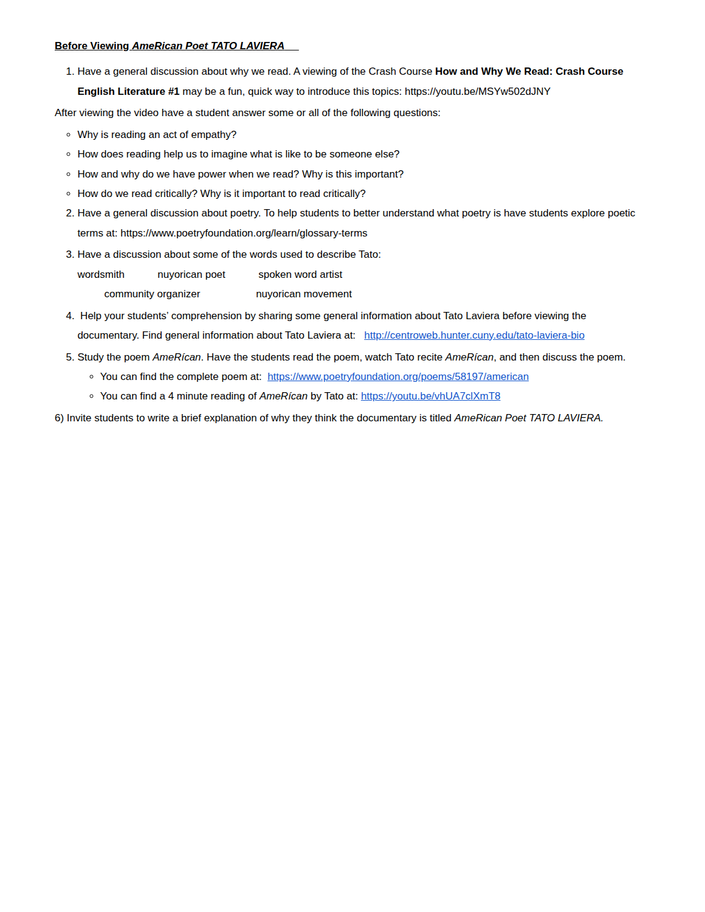Before Viewing AmeRican Poet TATO LAVIERA
Have a general discussion about why we read. A viewing of the Crash Course How and Why We Read: Crash Course English Literature #1 may be a fun, quick way to introduce this topics: https://youtu.be/MSYw502dJNY
After viewing the video have a student answer some or all of the following questions:
Why is reading an act of empathy?
How does reading help us to imagine what is like to be someone else?
How and why do we have power when we read? Why is this important?
How do we read critically? Why is it important to read critically?
Have a general discussion about poetry. To help students to better understand what poetry is have students explore poetic terms at: https://www.poetryfoundation.org/learn/glossary-terms
Have a discussion about some of the words used to describe Tato:
wordsmith nuyorican poet spoken word artist
community organizer nuyorican movement
Help your students’ comprehension by sharing some general information about Tato Laviera before viewing the documentary. Find general information about Tato Laviera at: http://centroweb.hunter.cuny.edu/tato-laviera-bio
Study the poem AmeRícan. Have the students read the poem, watch Tato recite AmeRícan, and then discuss the poem.
You can find the complete poem at: https://www.poetryfoundation.org/poems/58197/american
You can find a 4 minute reading of AmeRícan by Tato at: https://youtu.be/vhUA7clXmT8
6) Invite students to write a brief explanation of why they think the documentary is titled AmeRican Poet TATO LAVIERA.